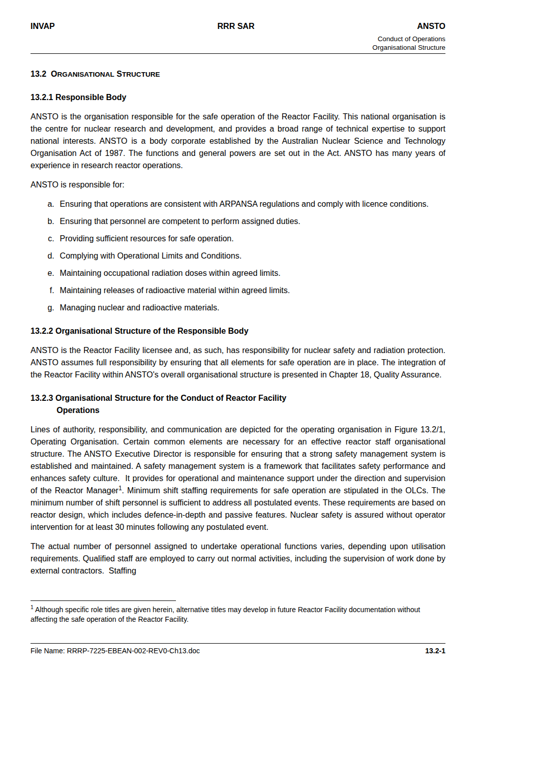INVAP RRR SAR ANSTO
Conduct of Operations
Organisational Structure
13.2 ORGANISATIONAL STRUCTURE
13.2.1 Responsible Body
ANSTO is the organisation responsible for the safe operation of the Reactor Facility. This national organisation is the centre for nuclear research and development, and provides a broad range of technical expertise to support national interests. ANSTO is a body corporate established by the Australian Nuclear Science and Technology Organisation Act of 1987. The functions and general powers are set out in the Act. ANSTO has many years of experience in research reactor operations.
ANSTO is responsible for:
Ensuring that operations are consistent with ARPANSA regulations and comply with licence conditions.
Ensuring that personnel are competent to perform assigned duties.
Providing sufficient resources for safe operation.
Complying with Operational Limits and Conditions.
Maintaining occupational radiation doses within agreed limits.
Maintaining releases of radioactive material within agreed limits.
Managing nuclear and radioactive materials.
13.2.2 Organisational Structure of the Responsible Body
ANSTO is the Reactor Facility licensee and, as such, has responsibility for nuclear safety and radiation protection. ANSTO assumes full responsibility by ensuring that all elements for safe operation are in place. The integration of the Reactor Facility within ANSTO's overall organisational structure is presented in Chapter 18, Quality Assurance.
13.2.3 Organisational Structure for the Conduct of Reactor FacilityOperations
Lines of authority, responsibility, and communication are depicted for the operating organisation in Figure 13.2/1, Operating Organisation. Certain common elements are necessary for an effective reactor staff organisational structure. The ANSTO Executive Director is responsible for ensuring that a strong safety management system is established and maintained. A safety management system is a framework that facilitates safety performance and enhances safety culture. It provides for operational and maintenance support under the direction and supervision of the Reactor Manager1. Minimum shift staffing requirements for safe operation are stipulated in the OLCs. The minimum number of shift personnel is sufficient to address all postulated events. These requirements are based on reactor design, which includes defence-in-depth and passive features. Nuclear safety is assured without operator intervention for at least 30 minutes following any postulated event.
The actual number of personnel assigned to undertake operational functions varies, depending upon utilisation requirements. Qualified staff are employed to carry out normal activities, including the supervision of work done by external contractors. Staffing
1 Although specific role titles are given herein, alternative titles may develop in future Reactor Facility documentation without affecting the safe operation of the Reactor Facility.
File Name: RRRP-7225-EBEAN-002-REV0-Ch13.doc 13.2-1